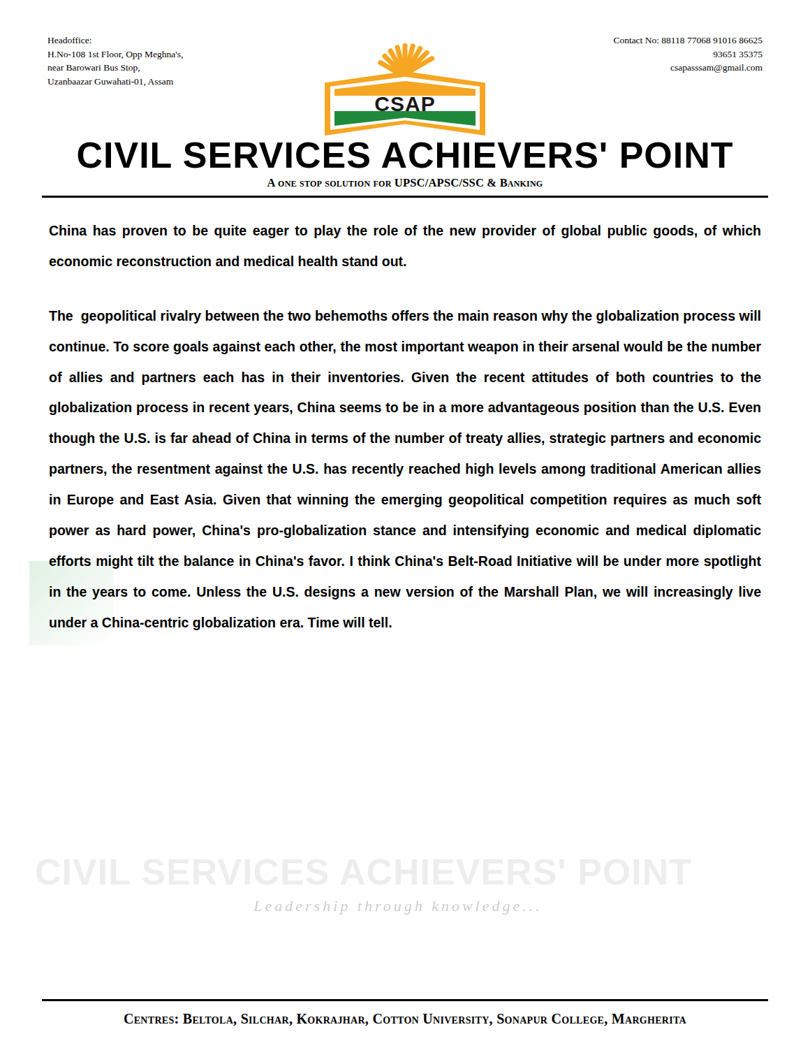Headoffice:
H.No-108 1st Floor, Opp Meghna's,
near Barowari Bus Stop,
Uzanbaazar Guwahati-01, Assam
CSAP
Contact No: 88118 77068 91016 86625
93651 35375
csapasssam@gmail.com
CIVIL SERVICES ACHIEVERS' POINT
A one stop solution for UPSC/APSC/SSC & Banking
China has proven to be quite eager to play the role of the new provider of global public goods, of which economic reconstruction and medical health stand out.
The geopolitical rivalry between the two behemoths offers the main reason why the globalization process will continue. To score goals against each other, the most important weapon in their arsenal would be the number of allies and partners each has in their inventories. Given the recent attitudes of both countries to the globalization process in recent years, China seems to be in a more advantageous position than the U.S. Even though the U.S. is far ahead of China in terms of the number of treaty allies, strategic partners and economic partners, the resentment against the U.S. has recently reached high levels among traditional American allies in Europe and East Asia. Given that winning the emerging geopolitical competition requires as much soft power as hard power, China's pro-globalization stance and intensifying economic and medical diplomatic efforts might tilt the balance in China's favor. I think China's Belt-Road Initiative will be under more spotlight in the years to come. Unless the U.S. designs a new version of the Marshall Plan, we will increasingly live under a China-centric globalization era. Time will tell.
CIVIL SERVICES ACHIEVERS' POINT
Leadership through knowledge...
Centres: Beltola, Silchar, Kokrajhar, Cotton University, Sonapur College, Margherita